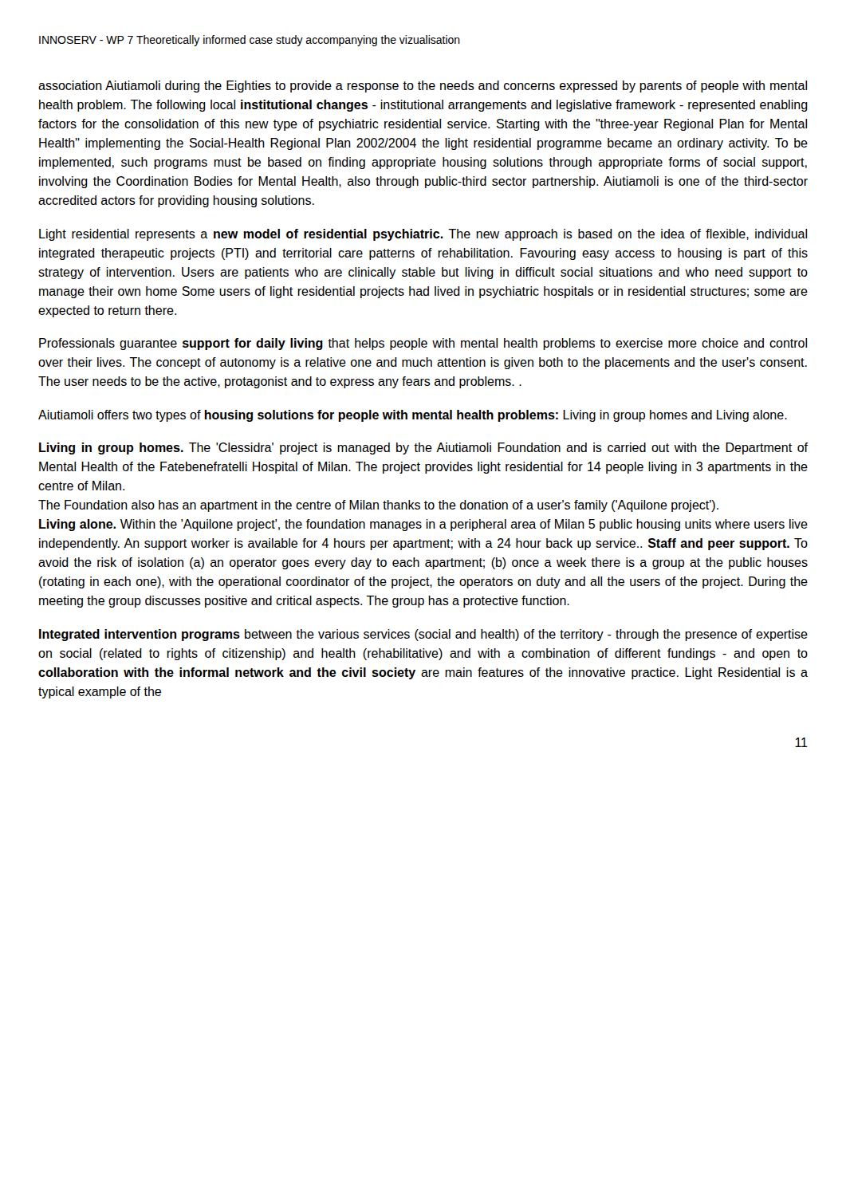INNOSERV - WP 7 Theoretically informed case study accompanying the vizualisation
association Aiutiamoli during the Eighties to provide a response to the needs and concerns expressed by parents of people with mental health problem. The following local institutional changes - institutional arrangements and legislative framework - represented enabling factors for the consolidation of this new type of psychiatric residential service. Starting with the "three-year Regional Plan for Mental Health" implementing the Social-Health Regional Plan 2002/2004 the light residential programme became an ordinary activity. To be implemented, such programs must be based on finding appropriate housing solutions through appropriate forms of social support, involving the Coordination Bodies for Mental Health, also through public-third sector partnership. Aiutiamoli is one of the third-sector accredited actors for providing housing solutions.
Light residential represents a new model of residential psychiatric. The new approach is based on the idea of flexible, individual integrated therapeutic projects (PTI) and territorial care patterns of rehabilitation. Favouring easy access to housing is part of this strategy of intervention. Users are patients who are clinically stable but living in difficult social situations and who need support to manage their own home Some users of light residential projects had lived in psychiatric hospitals or in residential structures; some are expected to return there.
Professionals guarantee support for daily living that helps people with mental health problems to exercise more choice and control over their lives. The concept of autonomy is a relative one and much attention is given both to the placements and the user's consent. The user needs to be the active, protagonist and to express any fears and problems. .
Aiutiamoli offers two types of housing solutions for people with mental health problems: Living in group homes and Living alone.
Living in group homes. The 'Clessidra' project is managed by the Aiutiamoli Foundation and is carried out with the Department of Mental Health of the Fatebenefratelli Hospital of Milan. The project provides light residential for 14 people living in 3 apartments in the centre of Milan.
The Foundation also has an apartment in the centre of Milan thanks to the donation of a user's family ('Aquilone project').
Living alone. Within the 'Aquilone project', the foundation manages in a peripheral area of Milan 5 public housing units where users live independently. An support worker is available for 4 hours per apartment; with a 24 hour back up service.. Staff and peer support. To avoid the risk of isolation (a) an operator goes every day to each apartment; (b) once a week there is a group at the public houses (rotating in each one), with the operational coordinator of the project, the operators on duty and all the users of the project. During the meeting the group discusses positive and critical aspects. The group has a protective function.
Integrated intervention programs between the various services (social and health) of the territory - through the presence of expertise on social (related to rights of citizenship) and health (rehabilitative) and with a combination of different fundings - and open to collaboration with the informal network and the civil society are main features of the innovative practice. Light Residential is a typical example of the
11